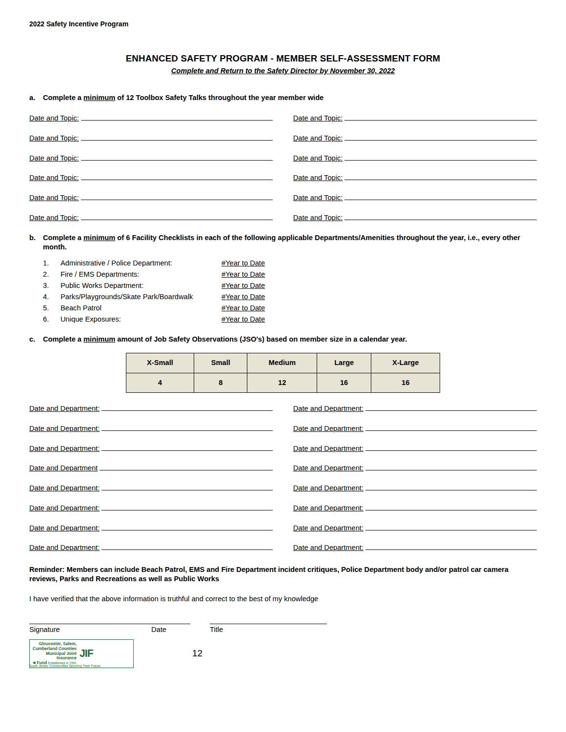2022 Safety Incentive Program
ENHANCED SAFETY PROGRAM - MEMBER SELF-ASSESSMENT FORM
Complete and Return to the Safety Director by November 30, 2022
a. Complete a minimum of 12 Toolbox Safety Talks throughout the year member wide
Date and Topic:
Date and Topic:
Date and Topic:
Date and Topic:
Date and Topic:
Date and Topic:
Date and Topic:
Date and Topic:
Date and Topic:
Date and Topic:
Date and Topic:
Date and Topic:
b. Complete a minimum of 6 Facility Checklists in each of the following applicable Departments/Amenities throughout the year, i.e., every other month.
Administrative / Police Department:#Year to Date
Fire / EMS Departments:#Year to Date
Public Works Department:#Year to Date
Parks/Playgrounds/Skate Park/Boardwalk#Year to Date
Beach Patrol#Year to Date
Unique Exposures:#Year to Date
c. Complete a minimum amount of Job Safety Observations (JSO's) based on member size in a calendar year.
| X-Small | Small | Medium | Large | X-Large |
| 4 | 8 | 12 | 16 | 16 |
Date and Department:
Date and Department:
Date and Department:
Date and Department:
Date and Department:
Date and Department:
Date and Department
Date and Department:
Date and Department:
Date and Department:
Date and Department:
Date and Department:
Date and Department:
Date and Department:
Date and Department:
Date and Department:
Reminder: Members can include Beach Patrol, EMS and Fire Department incident critiques, Police Department body and/or patrol car camera reviews, Parks and Recreations as well as Public Works
I have verified that the above information is truthful and correct to the best of my knowledge
Signature Date Title
Gloucester, Salem,
Cumberland Counties
Municipal Joint
Insurance
■ Fund Established in 1991
JIF
12
South Jersey Communities Securing Their Future